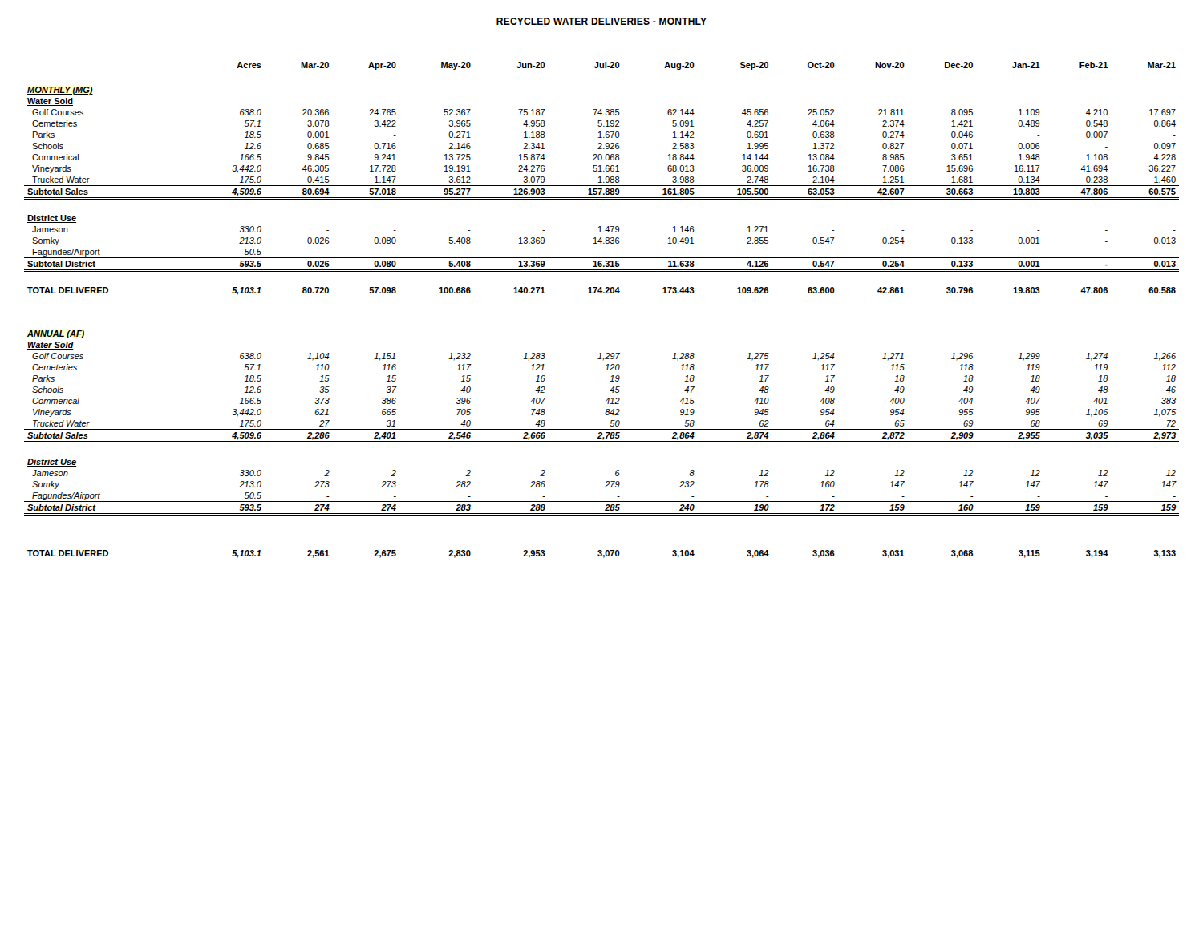RECYCLED WATER DELIVERIES - MONTHLY
| | Acres | Mar-20 | Apr-20 | May-20 | Jun-20 | Jul-20 | Aug-20 | Sep-20 | Oct-20 | Nov-20 | Dec-20 | Jan-21 | Feb-21 | Mar-21 |
| --- | --- | --- | --- | --- | --- | --- | --- | --- | --- | --- | --- | --- | --- | --- |
| MONTHLY (MG) | |
| Water Sold | |
| Golf Courses | 638.0 | 20.366 | 24.765 | 52.367 | 75.187 | 74.385 | 62.144 | 45.656 | 25.052 | 21.811 | 8.095 | 1.109 | 4.210 | 17.697 |
| Cemeteries | 57.1 | 3.078 | 3.422 | 3.965 | 4.958 | 5.192 | 5.091 | 4.257 | 4.064 | 2.374 | 1.421 | 0.489 | 0.548 | 0.864 |
| Parks | 18.5 | 0.001 | - | 0.271 | 1.188 | 1.670 | 1.142 | 0.691 | 0.638 | 0.274 | 0.046 | - | 0.007 | - |
| Schools | 12.6 | 0.685 | 0.716 | 2.146 | 2.341 | 2.926 | 2.583 | 1.995 | 1.372 | 0.827 | 0.071 | 0.006 | - | 0.097 |
| Commerical | 166.5 | 9.845 | 9.241 | 13.725 | 15.874 | 20.068 | 18.844 | 14.144 | 13.084 | 8.985 | 3.651 | 1.948 | 1.108 | 4.228 |
| Vineyards | 3,442.0 | 46.305 | 17.728 | 19.191 | 24.276 | 51.661 | 68.013 | 36.009 | 16.738 | 7.086 | 15.696 | 16.117 | 41.694 | 36.227 |
| Trucked Water | 175.0 | 0.415 | 1.147 | 3.612 | 3.079 | 1.988 | 3.988 | 2.748 | 2.104 | 1.251 | 1.681 | 0.134 | 0.238 | 1.460 |
| Subtotal Sales | 4,509.6 | 80.694 | 57.018 | 95.277 | 126.903 | 157.889 | 161.805 | 105.500 | 63.053 | 42.607 | 30.663 | 19.803 | 47.806 | 60.575 |
| District Use | |
| Jameson | 330.0 | - | - | - | - | 1.479 | 1.146 | 1.271 | - | - | - | - | - | - |
| Somky | 213.0 | 0.026 | 0.080 | 5.408 | 13.369 | 14.836 | 10.491 | 2.855 | 0.547 | 0.254 | 0.133 | 0.001 | - | 0.013 |
| Fagundes/Airport | 50.5 | - | - | - | - | - | - | - | - | - | - | - | - | - |
| Subtotal District | 593.5 | 0.026 | 0.080 | 5.408 | 13.369 | 16.315 | 11.638 | 4.126 | 0.547 | 0.254 | 0.133 | 0.001 | - | 0.013 |
| TOTAL DELIVERED | 5,103.1 | 80.720 | 57.098 | 100.686 | 140.271 | 174.204 | 173.443 | 109.626 | 63.600 | 42.861 | 30.796 | 19.803 | 47.806 | 60.588 |
| ANNUAL (AF) | |
| Water Sold | |
| Golf Courses | 638.0 | 1,104 | 1,151 | 1,232 | 1,283 | 1,297 | 1,288 | 1,275 | 1,254 | 1,271 | 1,296 | 1,299 | 1,274 | 1,266 |
| Cemeteries | 57.1 | 110 | 116 | 117 | 121 | 120 | 118 | 117 | 117 | 115 | 118 | 119 | 119 | 112 |
| Parks | 18.5 | 15 | 15 | 15 | 16 | 19 | 18 | 17 | 17 | 18 | 18 | 18 | 18 | 18 |
| Schools | 12.6 | 35 | 37 | 40 | 42 | 45 | 47 | 48 | 49 | 49 | 49 | 49 | 48 | 46 |
| Commerical | 166.5 | 373 | 386 | 396 | 407 | 412 | 415 | 410 | 408 | 400 | 404 | 407 | 401 | 383 |
| Vineyards | 3,442.0 | 621 | 665 | 705 | 748 | 842 | 919 | 945 | 954 | 954 | 955 | 995 | 1,106 | 1,075 |
| Trucked Water | 175.0 | 27 | 31 | 40 | 48 | 50 | 58 | 62 | 64 | 65 | 69 | 68 | 69 | 72 |
| Subtotal Sales | 4,509.6 | 2,286 | 2,401 | 2,546 | 2,666 | 2,785 | 2,864 | 2,874 | 2,864 | 2,872 | 2,909 | 2,955 | 3,035 | 2,973 |
| District Use | |
| Jameson | 330.0 | 2 | 2 | 2 | 2 | 6 | 8 | 12 | 12 | 12 | 12 | 12 | 12 | 12 |
| Somky | 213.0 | 273 | 273 | 282 | 286 | 279 | 232 | 178 | 160 | 147 | 147 | 147 | 147 | 147 |
| Fagundes/Airport | 50.5 | - | - | - | - | - | - | - | - | - | - | - | - | - |
| Subtotal District | 593.5 | 274 | 274 | 283 | 288 | 285 | 240 | 190 | 172 | 159 | 160 | 159 | 159 | 159 |
| TOTAL DELIVERED | 5,103.1 | 2,561 | 2,675 | 2,830 | 2,953 | 3,070 | 3,104 | 3,064 | 3,036 | 3,031 | 3,068 | 3,115 | 3,194 | 3,133 |